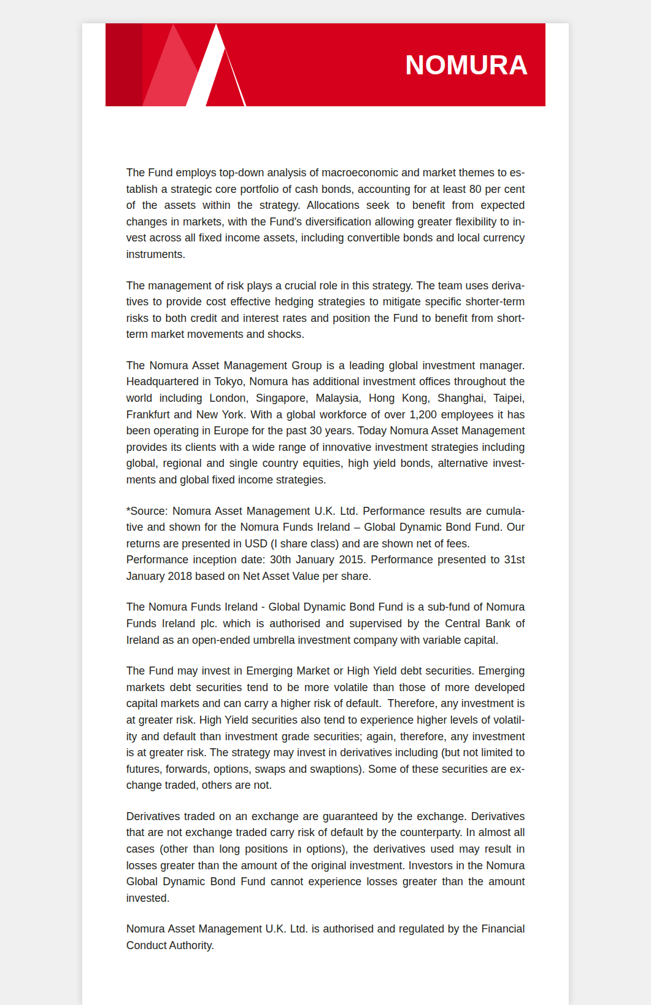NOMURA
The Fund employs top-down analysis of macroeconomic and market themes to establish a strategic core portfolio of cash bonds, accounting for at least 80 per cent of the assets within the strategy. Allocations seek to benefit from expected changes in markets, with the Fund's diversification allowing greater flexibility to invest across all fixed income assets, including convertible bonds and local currency instruments.
The management of risk plays a crucial role in this strategy. The team uses derivatives to provide cost effective hedging strategies to mitigate specific shorter-term risks to both credit and interest rates and position the Fund to benefit from short-term market movements and shocks.
The Nomura Asset Management Group is a leading global investment manager. Headquartered in Tokyo, Nomura has additional investment offices throughout the world including London, Singapore, Malaysia, Hong Kong, Shanghai, Taipei, Frankfurt and New York. With a global workforce of over 1,200 employees it has been operating in Europe for the past 30 years. Today Nomura Asset Management provides its clients with a wide range of innovative investment strategies including global, regional and single country equities, high yield bonds, alternative investments and global fixed income strategies.
*Source: Nomura Asset Management U.K. Ltd. Performance results are cumulative and shown for the Nomura Funds Ireland – Global Dynamic Bond Fund. Our returns are presented in USD (I share class) and are shown net of fees.
Performance inception date: 30th January 2015. Performance presented to 31st January 2018 based on Net Asset Value per share.
The Nomura Funds Ireland - Global Dynamic Bond Fund is a sub-fund of Nomura Funds Ireland plc. which is authorised and supervised by the Central Bank of Ireland as an open-ended umbrella investment company with variable capital.
The Fund may invest in Emerging Market or High Yield debt securities. Emerging markets debt securities tend to be more volatile than those of more developed capital markets and can carry a higher risk of default. Therefore, any investment is at greater risk. High Yield securities also tend to experience higher levels of volatility and default than investment grade securities; again, therefore, any investment is at greater risk. The strategy may invest in derivatives including (but not limited to futures, forwards, options, swaps and swaptions). Some of these securities are exchange traded, others are not.
Derivatives traded on an exchange are guaranteed by the exchange. Derivatives that are not exchange traded carry risk of default by the counterparty. In almost all cases (other than long positions in options), the derivatives used may result in losses greater than the amount of the original investment. Investors in the Nomura Global Dynamic Bond Fund cannot experience losses greater than the amount invested.
Nomura Asset Management U.K. Ltd. is authorised and regulated by the Financial Conduct Authority.